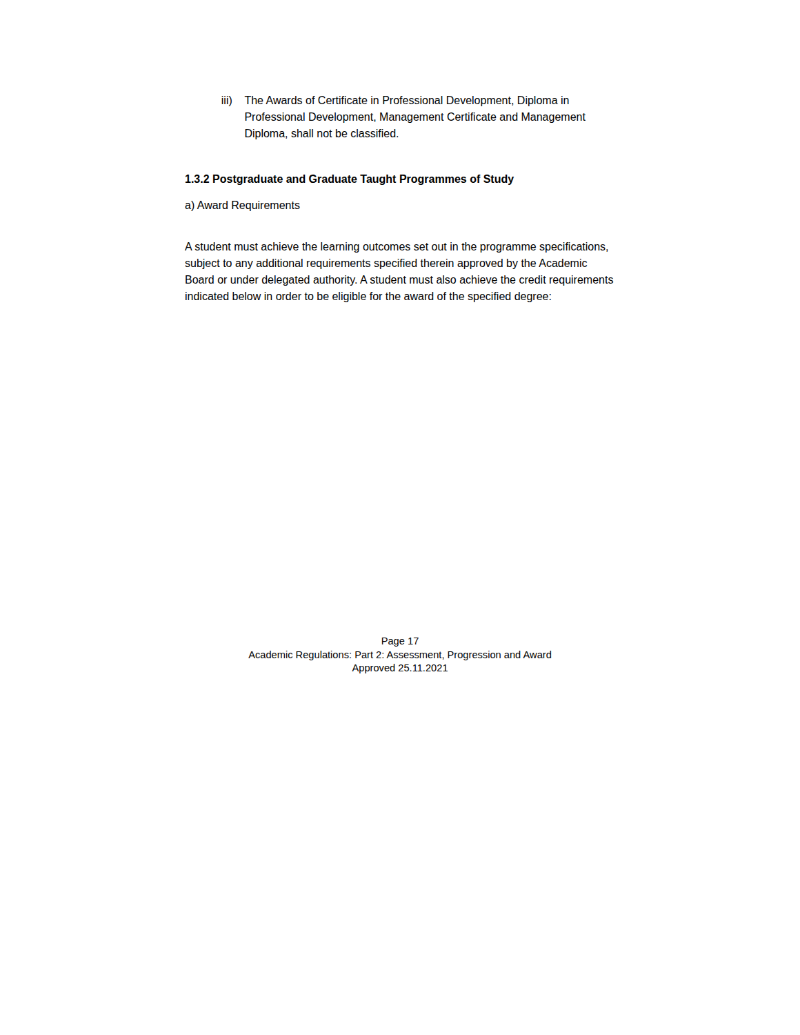iii) The Awards of Certificate in Professional Development, Diploma in Professional Development, Management Certificate and Management Diploma, shall not be classified.
1.3.2 Postgraduate and Graduate Taught Programmes of Study
a) Award Requirements
A student must achieve the learning outcomes set out in the programme specifications, subject to any additional requirements specified therein approved by the Academic Board or under delegated authority. A student must also achieve the credit requirements indicated below in order to be eligible for the award of the specified degree:
Page 17
Academic Regulations: Part 2: Assessment, Progression and Award
Approved 25.11.2021